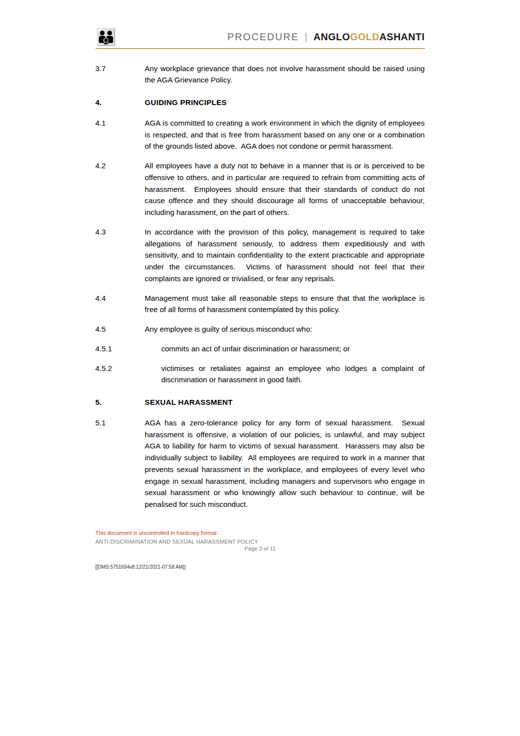👪
PROCEDURE | ANGLO GOLD ASHANTI
3.7
Any workplace grievance that does not involve harassment should be raised using the AGA Grievance Policy.
4.
GUIDING PRINCIPLES
4.1
AGA is committed to creating a work environment in which the dignity of employees is respected, and that is free from harassment based on any one or a combination of the grounds listed above. AGA does not condone or permit harassment.
4.2
All employees have a duty not to behave in a manner that is or is perceived to be offensive to others, and in particular are required to refrain from committing acts of harassment. Employees should ensure that their standards of conduct do not cause offence and they should discourage all forms of unacceptable behaviour, including harassment, on the part of others.
4.3
In accordance with the provision of this policy, management is required to take allegations of harassment seriously, to address them expeditiously and with sensitivity, and to maintain confidentiality to the extent practicable and appropriate under the circumstances. Victims of harassment should not feel that their complaints are ignored or trivialised, or fear any reprisals.
4.4
Management must take all reasonable steps to ensure that that the workplace is free of all forms of harassment contemplated by this policy.
4.5
Any employee is guilty of serious misconduct who:
4.5.1
commits an act of unfair discrimination or harassment; or
4.5.2
victimises or retaliates against an employee who lodges a complaint of discrimination or harassment in good faith.
5.
SEXUAL HARASSMENT
5.1
AGA has a zero-tolerance policy for any form of sexual harassment. Sexual harassment is offensive, a violation of our policies, is unlawful, and may subject AGA to liability for harm to victims of sexual harassment. Harassers may also be individually subject to liability. All employees are required to work in a manner that prevents sexual harassment in the workplace, and employees of every level who engage in sexual harassment, including managers and supervisors who engage in sexual harassment or who knowingly allow such behaviour to continue, will be penalised for such misconduct.
This document is uncontrolled in hardcopy format.
ANTI-DISCRIMINATION AND SEXUAL HARASSMENT POLICY
Page 3 of 11
[[DMS:5751694v8:12/21/2021-07:58 AM]]